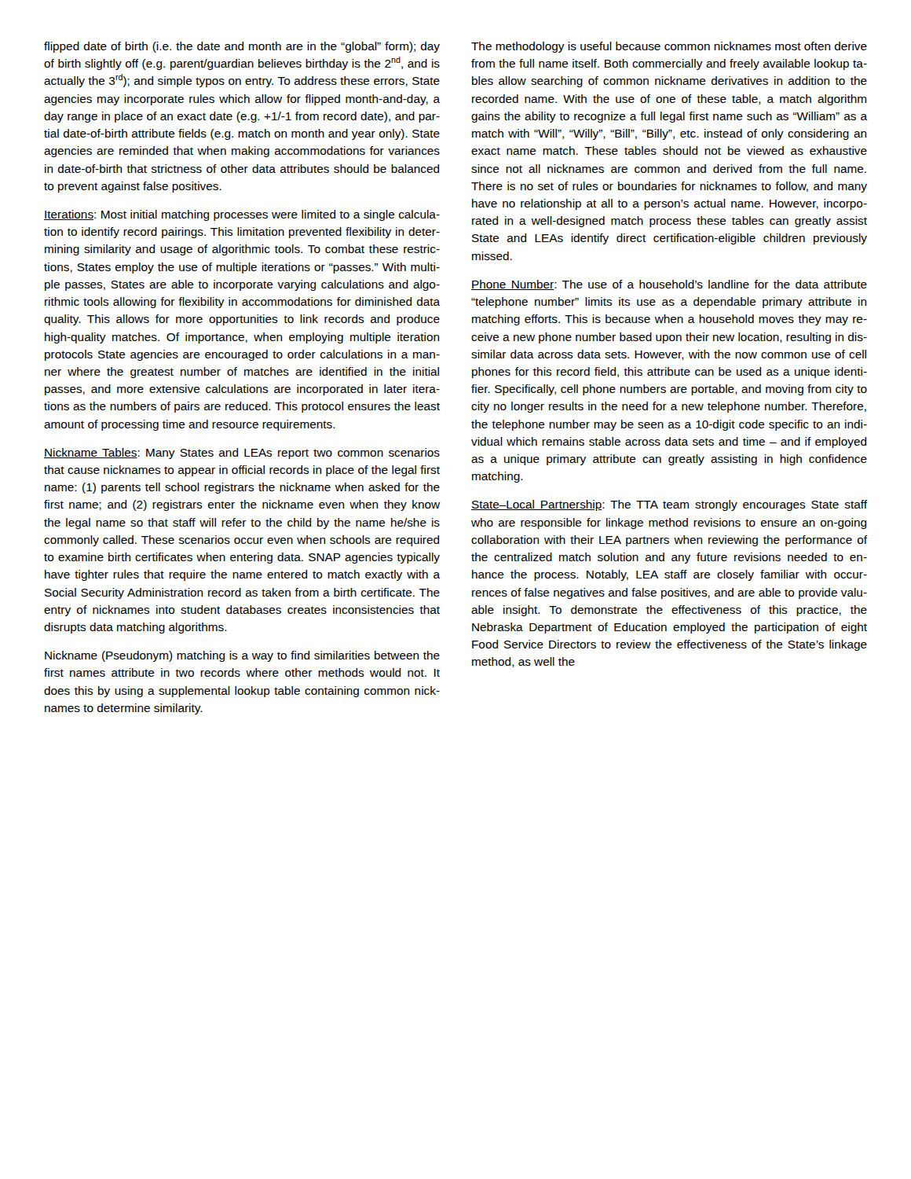flipped date of birth (i.e. the date and month are in the “global” form); day of birth slightly off (e.g. parent/guardian believes birthday is the 2nd, and is actually the 3rd); and simple typos on entry. To address these errors, State agencies may incorporate rules which allow for flipped month-and-day, a day range in place of an exact date (e.g. +1/-1 from record date), and partial date-of-birth attribute fields (e.g. match on month and year only). State agencies are reminded that when making accommodations for variances in date-of-birth that strictness of other data attributes should be balanced to prevent against false positives.
Iterations: Most initial matching processes were limited to a single calculation to identify record pairings. This limitation prevented flexibility in determining similarity and usage of algorithmic tools. To combat these restrictions, States employ the use of multiple iterations or “passes.” With multiple passes, States are able to incorporate varying calculations and algorithmic tools allowing for flexibility in accommodations for diminished data quality. This allows for more opportunities to link records and produce high-quality matches. Of importance, when employing multiple iteration protocols State agencies are encouraged to order calculations in a manner where the greatest number of matches are identified in the initial passes, and more extensive calculations are incorporated in later iterations as the numbers of pairs are reduced. This protocol ensures the least amount of processing time and resource requirements.
Nickname Tables: Many States and LEAs report two common scenarios that cause nicknames to appear in official records in place of the legal first name: (1) parents tell school registrars the nickname when asked for the first name; and (2) registrars enter the nickname even when they know the legal name so that staff will refer to the child by the name he/she is commonly called. These scenarios occur even when schools are required to examine birth certificates when entering data. SNAP agencies typically have tighter rules that require the name entered to match exactly with a Social Security Administration record as taken from a birth certificate. The entry of nicknames into student databases creates inconsistencies that disrupts data matching algorithms.
Nickname (Pseudonym) matching is a way to find similarities between the first names attribute in two records where other methods would not. It does this by using a supplemental lookup table containing common nicknames to determine similarity.
The methodology is useful because common nicknames most often derive from the full name itself. Both commercially and freely available lookup tables allow searching of common nickname derivatives in addition to the recorded name. With the use of one of these table, a match algorithm gains the ability to recognize a full legal first name such as “William” as a match with “Will”, “Willy”, “Bill”, “Billy”, etc. instead of only considering an exact name match. These tables should not be viewed as exhaustive since not all nicknames are common and derived from the full name. There is no set of rules or boundaries for nicknames to follow, and many have no relationship at all to a person’s actual name. However, incorporated in a well-designed match process these tables can greatly assist State and LEAs identify direct certification-eligible children previously missed.
Phone Number: The use of a household’s landline for the data attribute “telephone number” limits its use as a dependable primary attribute in matching efforts. This is because when a household moves they may receive a new phone number based upon their new location, resulting in dissimilar data across data sets. However, with the now common use of cell phones for this record field, this attribute can be used as a unique identifier. Specifically, cell phone numbers are portable, and moving from city to city no longer results in the need for a new telephone number. Therefore, the telephone number may be seen as a 10-digit code specific to an individual which remains stable across data sets and time – and if employed as a unique primary attribute can greatly assisting in high confidence matching.
State–Local Partnership: The TTA team strongly encourages State staff who are responsible for linkage method revisions to ensure an on-going collaboration with their LEA partners when reviewing the performance of the centralized match solution and any future revisions needed to enhance the process. Notably, LEA staff are closely familiar with occurrences of false negatives and false positives, and are able to provide valuable insight. To demonstrate the effectiveness of this practice, the Nebraska Department of Education employed the participation of eight Food Service Directors to review the effectiveness of the State’s linkage method, as well the